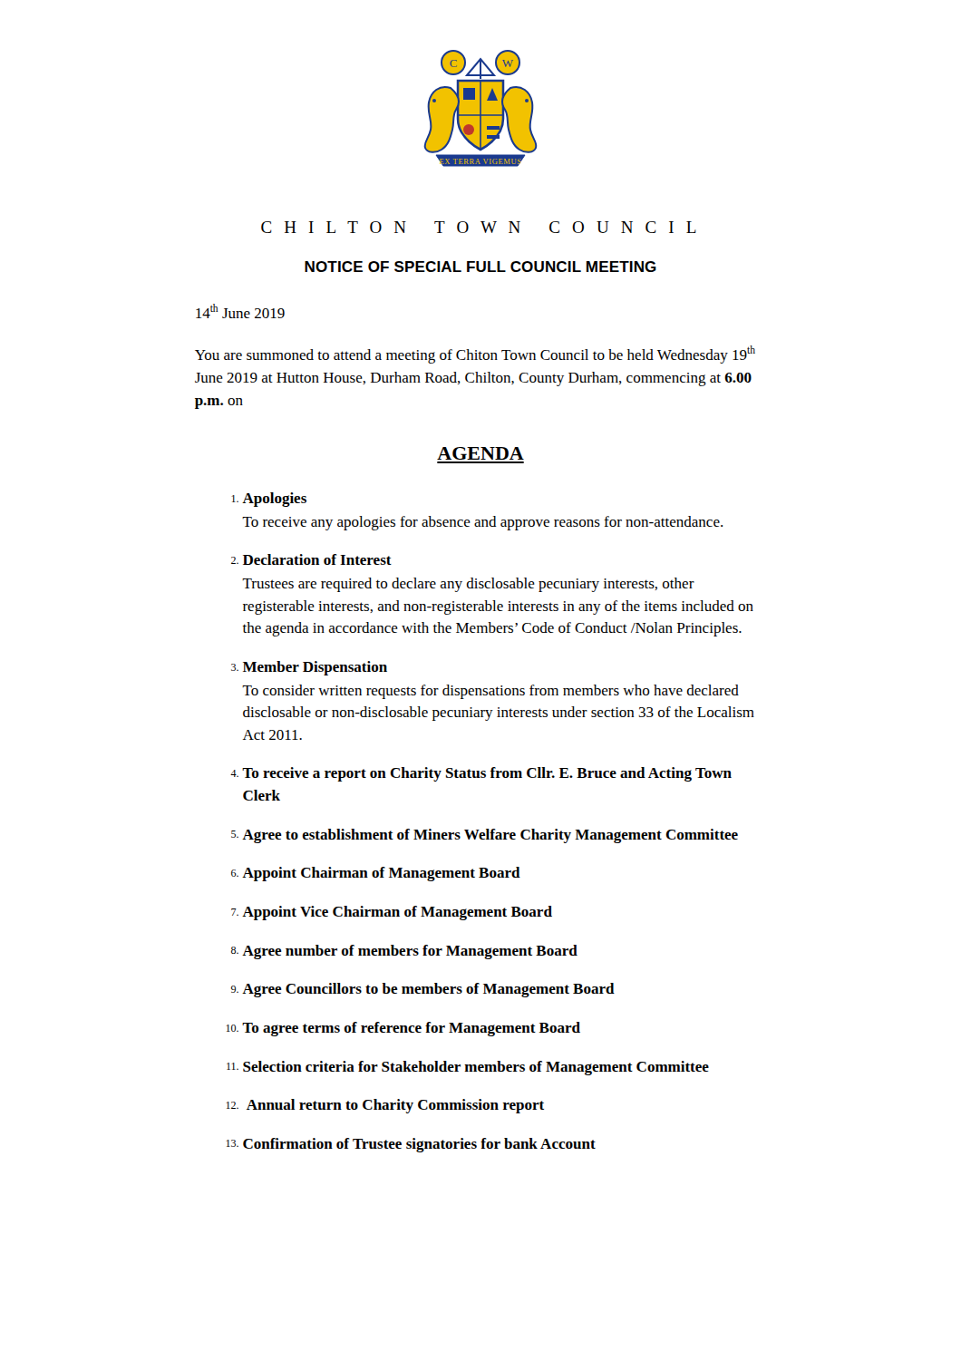C W EX TERRA VIGEMUS
C H I L T O N T O W N C O U N C I L
NOTICE OF SPECIAL FULL COUNCIL MEETING
14th June 2019
You are summoned to attend a meeting of Chiton Town Council to be held Wednesday 19th June 2019 at Hutton House, Durham Road, Chilton, County Durham, commencing at 6.00 p.m. on
AGENDA
Apologies To receive any apologies for absence and approve reasons for non-attendance.
Declaration of Interest Trustees are required to declare any disclosable pecuniary interests, other registerable interests, and non-registerable interests in any of the items included on the agenda in accordance with the Members’ Code of Conduct /Nolan Principles.
Member Dispensation To consider written requests for dispensations from members who have declared disclosable or non-disclosable pecuniary interests under section 33 of the Localism Act 2011.
To receive a report on Charity Status from Cllr. E. Bruce and Acting Town Clerk
Agree to establishment of Miners Welfare Charity Management Committee
Appoint Chairman of Management Board
Appoint Vice Chairman of Management Board
Agree number of members for Management Board
Agree Councillors to be members of Management Board
To agree terms of reference for Management Board
Selection criteria for Stakeholder members of Management Committee
Annual return to Charity Commission report
Confirmation of Trustee signatories for bank Account